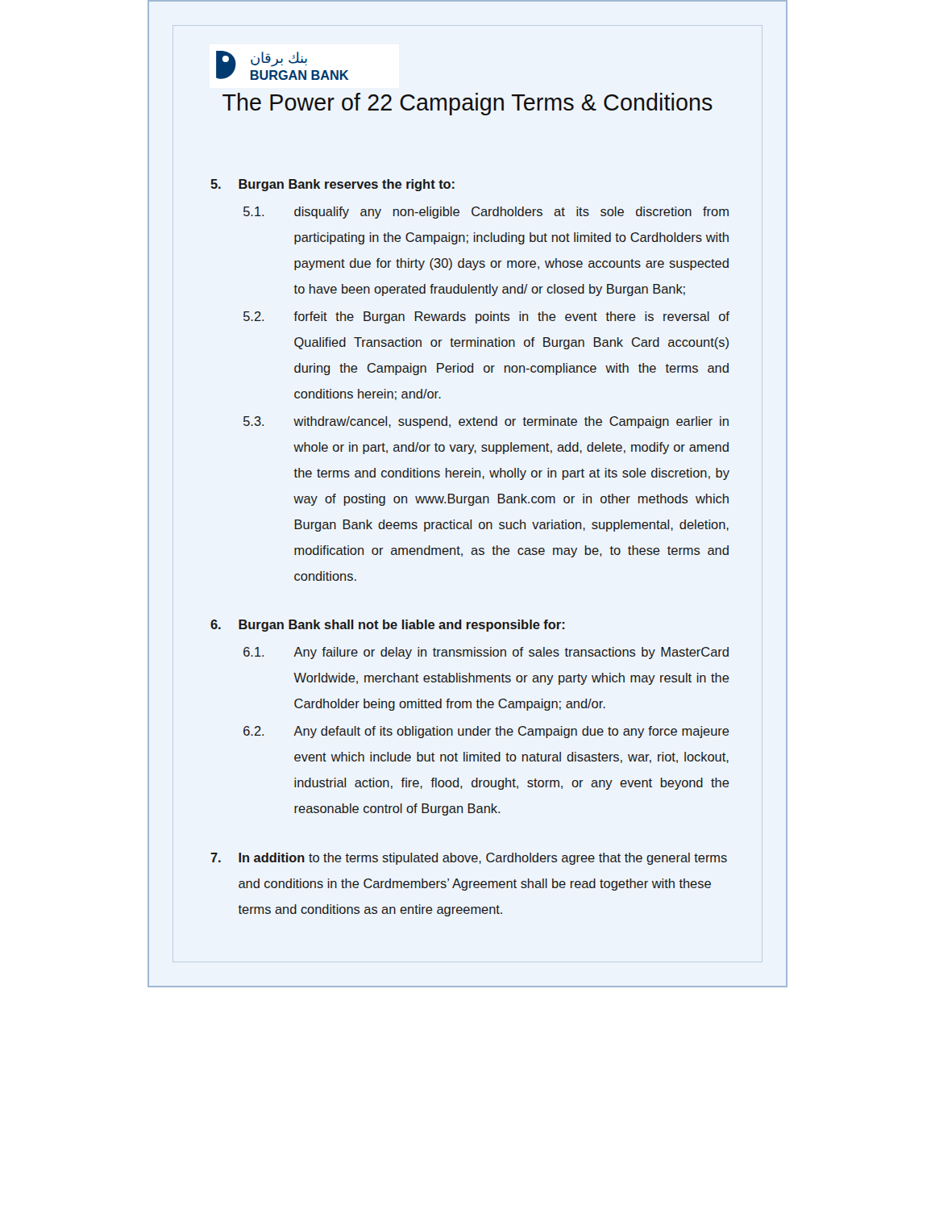The Power of 22 Campaign Terms & Conditions
5. Burgan Bank reserves the right to:
5.1. disqualify any non-eligible Cardholders at its sole discretion from participating in the Campaign; including but not limited to Cardholders with payment due for thirty (30) days or more, whose accounts are suspected to have been operated fraudulently and/ or closed by Burgan Bank;
5.2. forfeit the Burgan Rewards points in the event there is reversal of Qualified Transaction or termination of Burgan Bank Card account(s) during the Campaign Period or non-compliance with the terms and conditions herein; and/or.
5.3. withdraw/cancel, suspend, extend or terminate the Campaign earlier in whole or in part, and/or to vary, supplement, add, delete, modify or amend the terms and conditions herein, wholly or in part at its sole discretion, by way of posting on www.Burgan Bank.com or in other methods which Burgan Bank deems practical on such variation, supplemental, deletion, modification or amendment, as the case may be, to these terms and conditions.
6. Burgan Bank shall not be liable and responsible for:
6.1. Any failure or delay in transmission of sales transactions by MasterCard Worldwide, merchant establishments or any party which may result in the Cardholder being omitted from the Campaign; and/or.
6.2. Any default of its obligation under the Campaign due to any force majeure event which include but not limited to natural disasters, war, riot, lockout, industrial action, fire, flood, drought, storm, or any event beyond the reasonable control of Burgan Bank.
7. In addition to the terms stipulated above, Cardholders agree that the general terms and conditions in the Cardmembers’ Agreement shall be read together with these terms and conditions as an entire agreement.